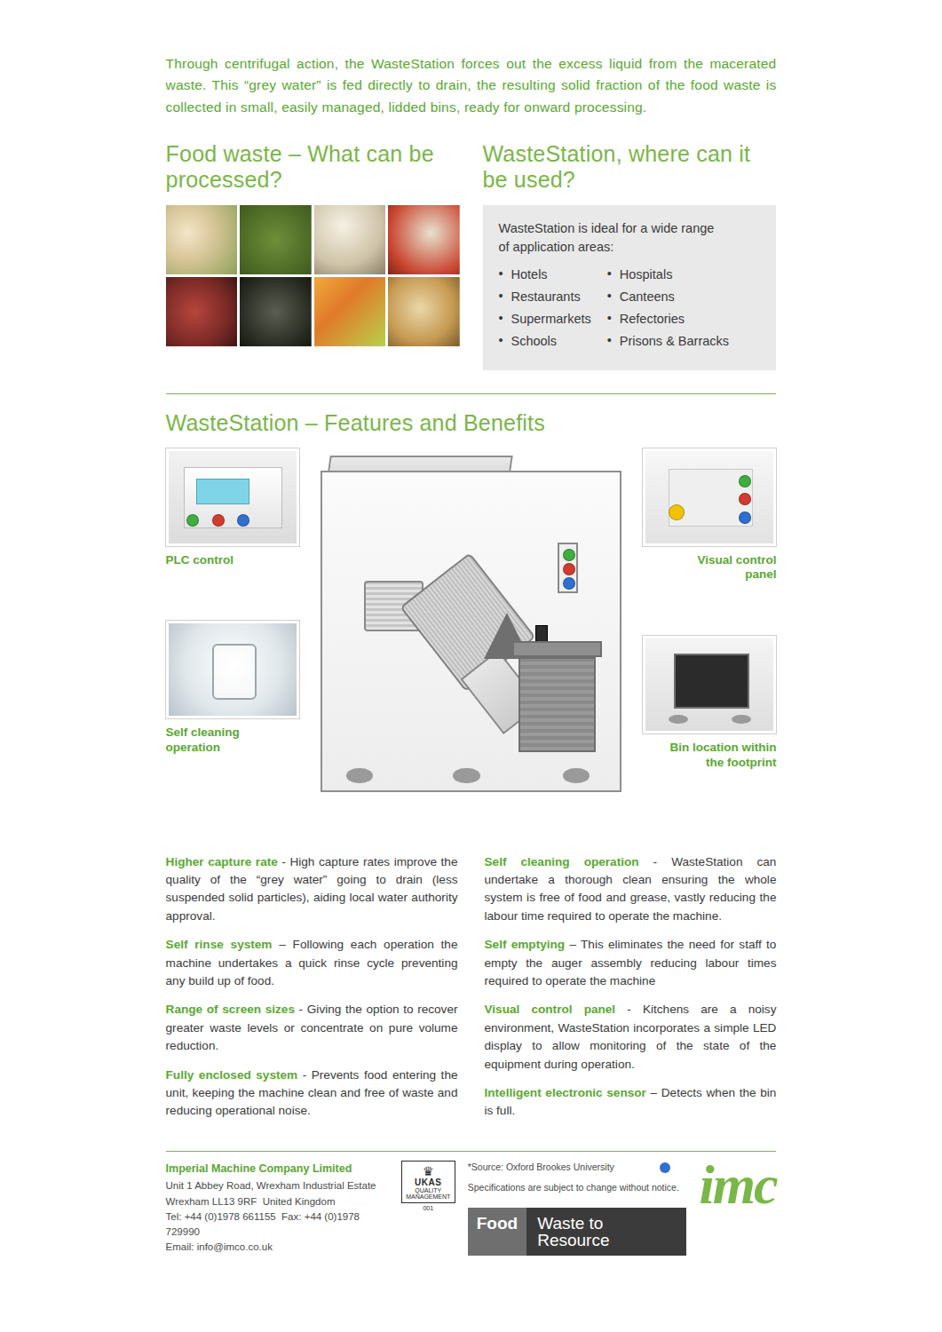Through centrifugal action, the WasteStation forces out the excess liquid from the macerated waste. This “grey water” is fed directly to drain, the resulting solid fraction of the food waste is collected in small, easily managed, lidded bins, ready for onward processing.
Food waste – What can be processed?
WasteStation, where can it be used?
WasteStation is ideal for a wide range
of application areas:
Hotels
Restaurants
Supermarkets
Schools
Hospitals
Canteens
Refectories
Prisons & Barracks
WasteStation – Features and Benefits
PLC control
Self cleaning
operation
Visual control
panel
Bin location within
the footprint
Higher capture rate - High capture rates improve the quality of the “grey water” going to drain (less suspended solid particles), aiding local water authority approval.
Self rinse system – Following each operation the machine undertakes a quick rinse cycle preventing any build up of food.
Range of screen sizes - Giving the option to recover greater waste levels or concentrate on pure volume reduction.
Fully enclosed system - Prevents food entering the unit, keeping the machine clean and free of waste and reducing operational noise.
Self cleaning operation - WasteStation can undertake a thorough clean ensuring the whole system is free of food and grease, vastly reducing the labour time required to operate the machine.
Self emptying – This eliminates the need for staff to empty the auger assembly reducing labour times required to operate the machine
Visual control panel - Kitchens are a noisy environment, WasteStation incorporates a simple LED display to allow monitoring of the state of the equipment during operation.
Intelligent electronic sensor – Detects when the bin is full.
Imperial Machine Company Limited Unit 1 Abbey Road, Wrexham Industrial Estate
Wrexham LL13 9RF United Kingdom
Tel: +44 (0)1978 661155 Fax: +44 (0)1978 729990
Email: info@imco.co.uk
♛
UKAS
QUALITY
MANAGEMENT
001
*Source: Oxford Brookes University
Specifications are subject to change without notice.
Food Waste to Resource
imc